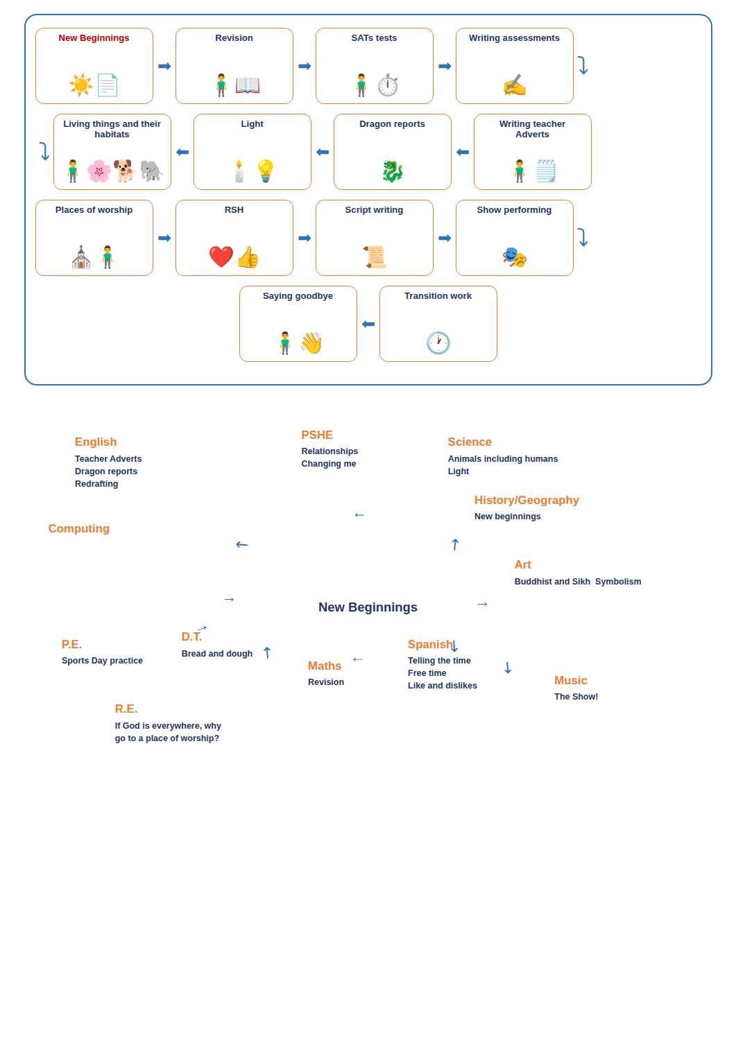New Beginnings ☀️📄
➡
Revision 🧍‍♂️📖
➡
SATs tests 🧍‍♂️⏱️
➡
Writing assessments ✍️
⤵
Writing teacher
Adverts 🧍‍♂️🗒️
⬅
Dragon reports 🐉
⬅
Light 🕯️💡
⬅
Living things and their habitats 🧍‍♂️🌸🐕🐘
⤵
Places of worship ⛪🧍‍♂️
➡
RSH ❤️👍
➡
Script writing 📜
➡
Show performing 🎭
⤵
Saying goodbye 🧍‍♂️👋
⬅
Transition work 🕐
New Beginnings
↖ ← ↑ ↗ → ↘ ↓ ↙ ← ↘
English
Teacher Adverts
Dragon reports
Redrafting
Computing
PSHE
Relationships
Changing me
Science
Animals including humans
Light
History/Geography
New beginnings
Art
Buddhist and Sikh Symbolism
P.E.
Sports Day practice
D.T.
Bread and dough
Maths
Revision
Spanish
Telling the time
Free time
Like and dislikes
Music
The Show!
R.E.
If God is everywhere, why
go to a place of worship?